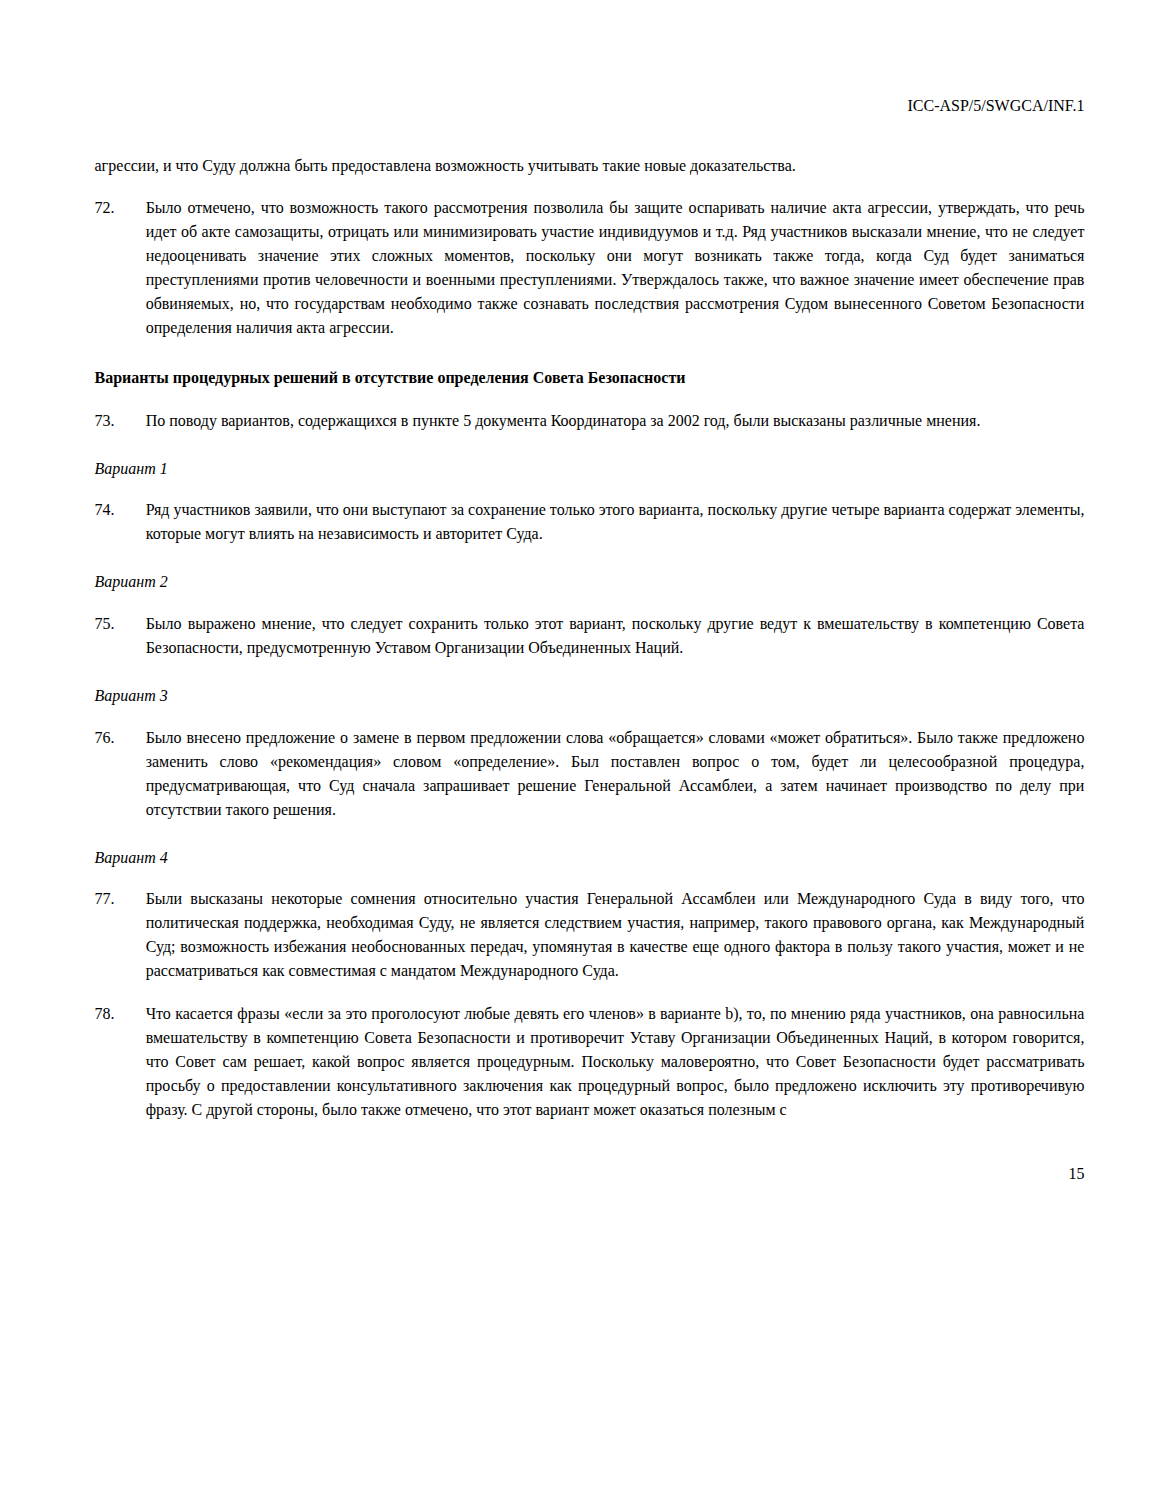ICC-ASP/5/SWGCA/INF.1
агрессии, и что Суду должна быть предоставлена возможность учитывать такие новые доказательства.
72.
Было отмечено, что возможность такого рассмотрения позволила бы защите оспаривать наличие акта агрессии, утверждать, что речь идет об акте самозащиты, отрицать или минимизировать участие индивидуумов и т.д. Ряд участников высказали мнение, что не следует недооценивать значение этих сложных моментов, поскольку они могут возникать также тогда, когда Суд будет заниматься преступлениями против человечности и военными преступлениями. Утверждалось также, что важное значение имеет обеспечение прав обвиняемых, но, что государствам необходимо также сознавать последствия рассмотрения Судом вынесенного Советом Безопасности определения наличия акта агрессии.
Варианты процедурных решений в отсутствие определения Совета Безопасности
73.
По поводу вариантов, содержащихся в пункте 5 документа Координатора за 2002 год, были высказаны различные мнения.
Вариант 1
74.
Ряд участников заявили, что они выступают за сохранение только этого варианта, поскольку другие четыре варианта содержат элементы, которые могут влиять на независимость и авторитет Суда.
Вариант 2
75.
Было выражено мнение, что следует сохранить только этот вариант, поскольку другие ведут к вмешательству в компетенцию Совета Безопасности, предусмотренную Уставом Организации Объединенных Наций.
Вариант 3
76.
Было внесено предложение о замене в первом предложении слова «обращается» словами «может обратиться». Было также предложено заменить слово «рекомендация» словом «определение». Был поставлен вопрос о том, будет ли целесообразной процедура, предусматривающая, что Суд сначала запрашивает решение Генеральной Ассамблеи, а затем начинает производство по делу при отсутствии такого решения.
Вариант 4
77.
Были высказаны некоторые сомнения относительно участия Генеральной Ассамблеи или Международного Суда в виду того, что политическая поддержка, необходимая Суду, не является следствием участия, например, такого правового органа, как Международный Суд; возможность избежания необоснованных передач, упомянутая в качестве еще одного фактора в пользу такого участия, может и не рассматриваться как совместимая с мандатом Международного Суда.
78.
Что касается фразы «если за это проголосуют любые девять его членов» в варианте b), то, по мнению ряда участников, она равносильна вмешательству в компетенцию Совета Безопасности и противоречит Уставу Организации Объединенных Наций, в котором говорится, что Совет сам решает, какой вопрос является процедурным. Поскольку маловероятно, что Совет Безопасности будет рассматривать просьбу о предоставлении консультативного заключения как процедурный вопрос, было предложено исключить эту противоречивую фразу. С другой стороны, было также отмечено, что этот вариант может оказаться полезным с
15